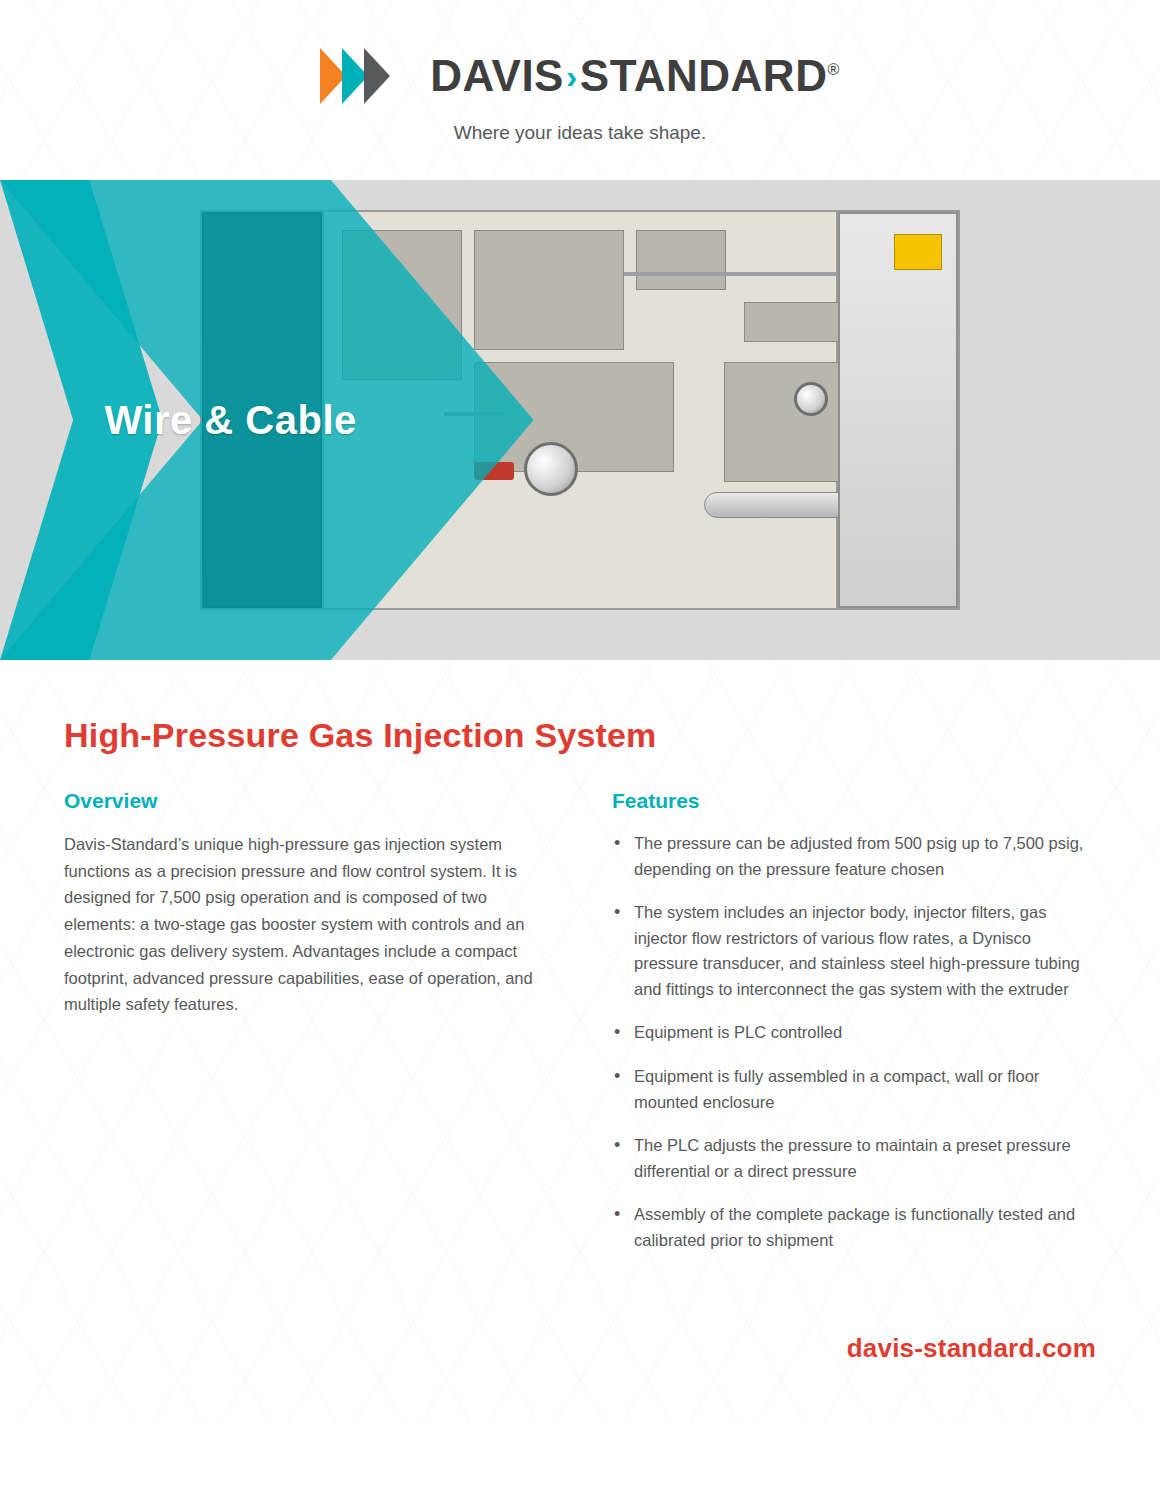DAVIS›STANDARD®
Where your ideas take shape.
Wire & Cable
High-Pressure Gas Injection System
Overview
Davis-Standard’s unique high-pressure gas injection system functions as a precision pressure and flow control system. It is designed for 7,500 psig operation and is composed of two elements: a two-stage gas booster system with controls and an electronic gas delivery system. Advantages include a compact footprint, advanced pressure capabilities, ease of operation, and multiple safety features.
Features
The pressure can be adjusted from 500 psig up to 7,500 psig, depending on the pressure feature chosen
The system includes an injector body, injector filters, gas injector flow restrictors of various flow rates, a Dynisco pressure transducer, and stainless steel high-pressure tubing and fittings to interconnect the gas system with the extruder
Equipment is PLC controlled
Equipment is fully assembled in a compact, wall or floor mounted enclosure
The PLC adjusts the pressure to maintain a preset pressure differential or a direct pressure
Assembly of the complete package is functionally tested and calibrated prior to shipment
davis-standard.com